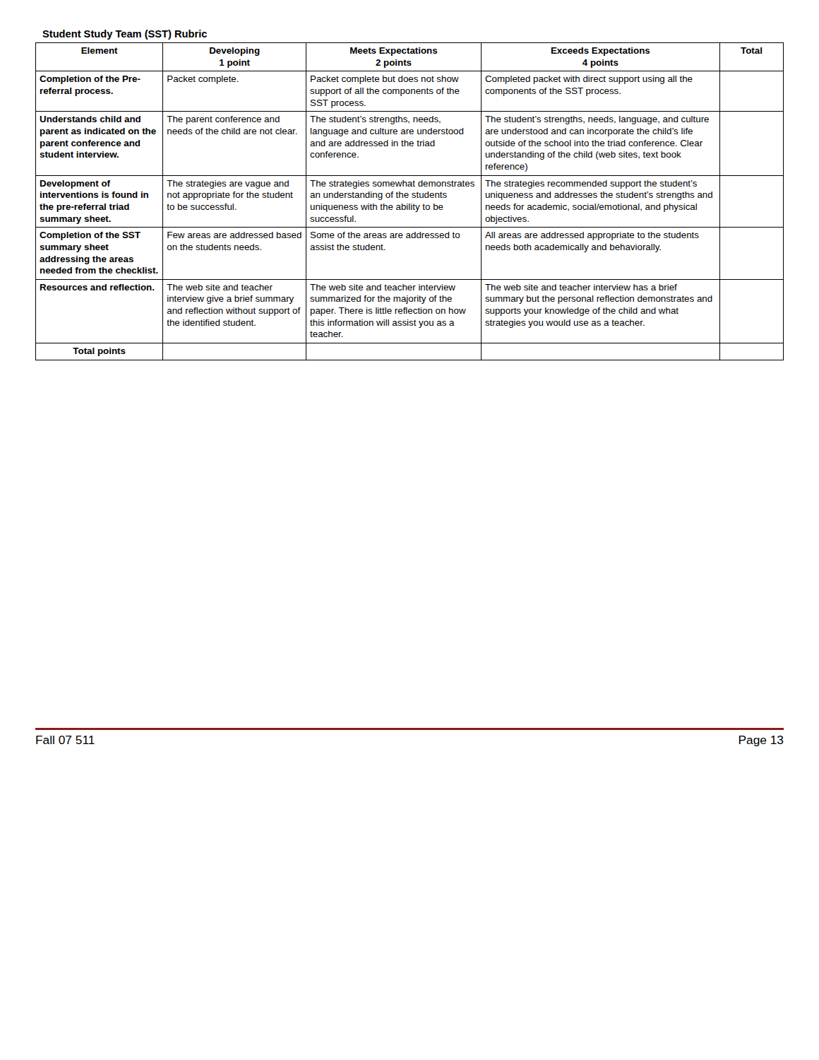Student Study Team (SST) Rubric
| Element | Developing 1 point | Meets Expectations 2 points | Exceeds Expectations 4 points | Total |
| --- | --- | --- | --- | --- |
| Completion of the Pre-referral process. | Packet complete. | Packet complete but does not show support of all the components of the SST process. | Completed packet with direct support using all the components of the SST process. | |
| Understands child and parent as indicated on the parent conference and student interview. | The parent conference and needs of the child are not clear. | The student’s strengths, needs, language and culture are understood and are addressed in the triad conference. | The student’s strengths, needs, language, and culture are understood and can incorporate the child’s life outside of the school into the triad conference. Clear understanding of the child (web sites, text book reference) | |
| Development of interventions is found in the pre-referral triad summary sheet. | The strategies are vague and not appropriate for the student to be successful. | The strategies somewhat demonstrates an understanding of the students uniqueness with the ability to be successful. | The strategies recommended support the student’s uniqueness and addresses the student’s strengths and needs for academic, social/emotional, and physical objectives. | |
| Completion of the SST summary sheet addressing the areas needed from the checklist. | Few areas are addressed based on the students needs. | Some of the areas are addressed to assist the student. | All areas are addressed appropriate to the students needs both academically and behaviorally. | |
| Resources and reflection. | The web site and teacher interview give a brief summary and reflection without support of the identified student. | The web site and teacher interview summarized for the majority of the paper. There is little reflection on how this information will assist you as a teacher. | The web site and teacher interview has a brief summary but the personal reflection demonstrates and supports your knowledge of the child and what strategies you would use as a teacher. | |
| Total points | | | | |
Fall 07 511 Page 13